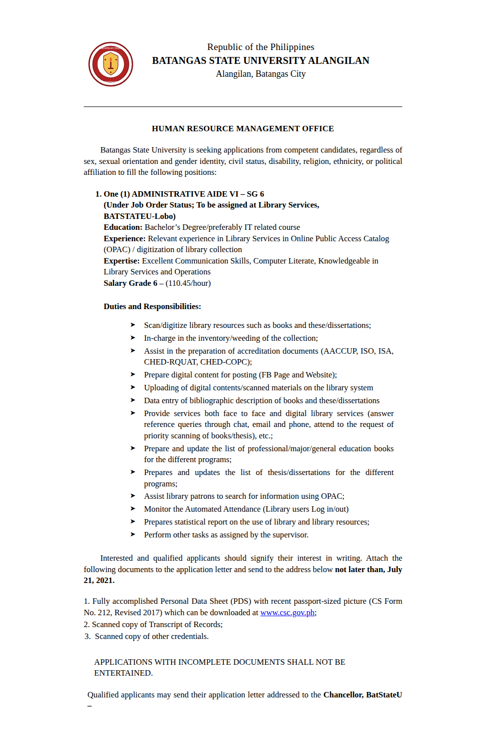BATANGAS STATE UNIVERSITY
Republic of the Philippines
BATANGAS STATE UNIVERSITY ALANGILAN
Alangilan, Batangas City
HUMAN RESOURCE MANAGEMENT OFFICE
Batangas State University is seeking applications from competent candidates, regardless of sex, sexual orientation and gender identity, civil status, disability, religion, ethnicity, or political affiliation to fill the following positions:
One (1) ADMINISTRATIVE AIDE VI – SG 6 (Under Job Order Status; To be assigned at Library Services, BATSTATEU-Lobo) Education: Bachelor’s Degree/preferably IT related course Experience: Relevant experience in Library Services in Online Public Access Catalog (OPAC) / digitization of library collection Expertise: Excellent Communication Skills, Computer Literate, Knowledgeable in Library Services and Operations Salary Grade 6 – (110.45/hour)
Duties and Responsibilities:
Scan/digitize library resources such as books and these/dissertations;
In-charge in the inventory/weeding of the collection;
Assist in the preparation of accreditation documents (AACCUP, ISO, ISA, CHED-RQUAT, CHED-COPC);
Prepare digital content for posting (FB Page and Website);
Uploading of digital contents/scanned materials on the library system
Data entry of bibliographic description of books and these/dissertations
Provide services both face to face and digital library services (answer reference queries through chat, email and phone, attend to the request of priority scanning of books/thesis), etc.;
Prepare and update the list of professional/major/general education books for the different programs;
Prepares and updates the list of thesis/dissertations for the different programs;
Assist library patrons to search for information using OPAC;
Monitor the Automated Attendance (Library users Log in/out)
Prepares statistical report on the use of library and library resources;
Perform other tasks as assigned by the supervisor.
Interested and qualified applicants should signify their interest in writing. Attach the following documents to the application letter and send to the address below not later than, July 21, 2021.
1. Fully accomplished Personal Data Sheet (PDS) with recent passport-sized picture (CS Form No. 212, Revised 2017) which can be downloaded at www.csc.gov.ph;
2. Scanned copy of Transcript of Records;
3. Scanned copy of other credentials.
APPLICATIONS WITH INCOMPLETE DOCUMENTS SHALL NOT BE ENTERTAINED.
Qualified applicants may send their application letter addressed to the Chancellor, BatStateU –